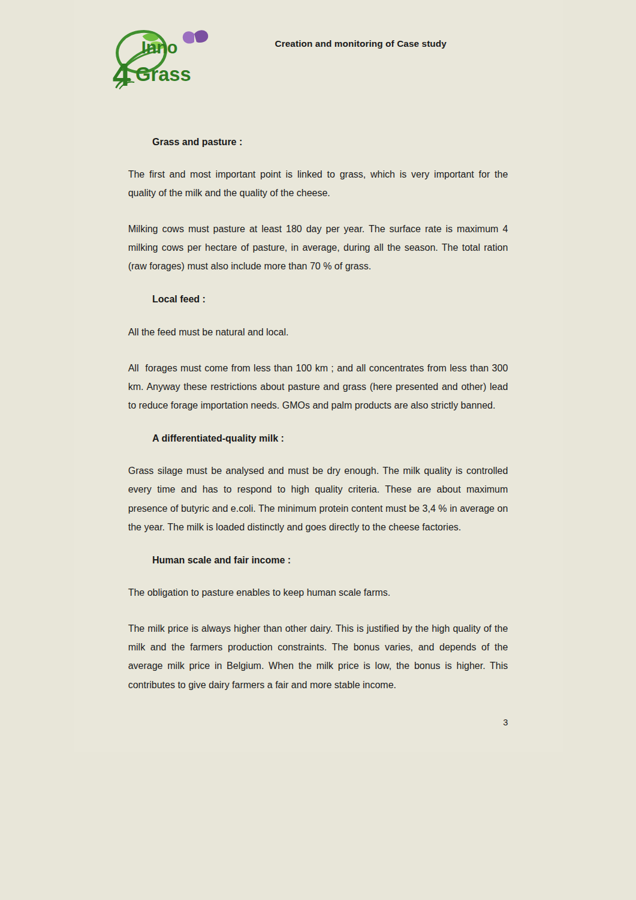Inno 4 Grass
Creation and monitoring of Case study
Grass and pasture :
The first and most important point is linked to grass, which is very important for the quality of the milk and the quality of the cheese.
Milking cows must pasture at least 180 day per year. The surface rate is maximum 4 milking cows per hectare of pasture, in average, during all the season. The total ration (raw forages) must also include more than 70 % of grass.
Local feed :
All the feed must be natural and local.
All forages must come from less than 100 km ; and all concentrates from less than 300 km. Anyway these restrictions about pasture and grass (here presented and other) lead to reduce forage importation needs. GMOs and palm products are also strictly banned.
A differentiated-quality milk :
Grass silage must be analysed and must be dry enough. The milk quality is controlled every time and has to respond to high quality criteria. These are about maximum presence of butyric and e.coli. The minimum protein content must be 3,4 % in average on the year. The milk is loaded distinctly and goes directly to the cheese factories.
Human scale and fair income :
The obligation to pasture enables to keep human scale farms.
The milk price is always higher than other dairy. This is justified by the high quality of the milk and the farmers production constraints. The bonus varies, and depends of the average milk price in Belgium. When the milk price is low, the bonus is higher. This contributes to give dairy farmers a fair and more stable income.
3